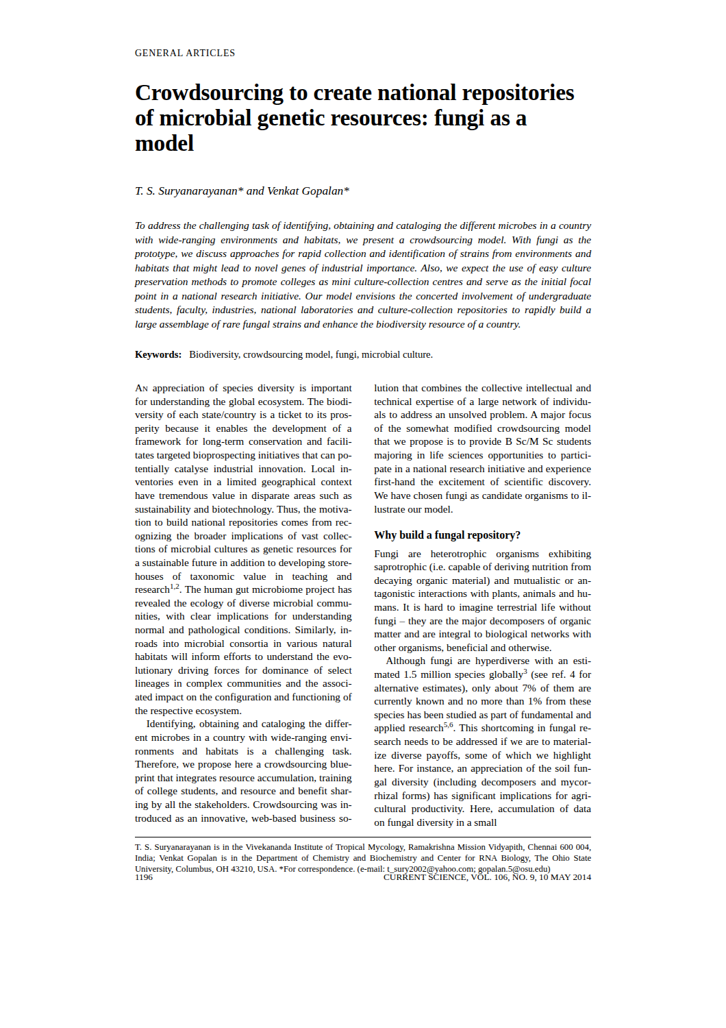GENERAL ARTICLES
Crowdsourcing to create national repositories of microbial genetic resources: fungi as a model
T. S. Suryanarayanan* and Venkat Gopalan*
To address the challenging task of identifying, obtaining and cataloging the different microbes in a country with wide-ranging environments and habitats, we present a crowdsourcing model. With fungi as the prototype, we discuss approaches for rapid collection and identification of strains from environments and habitats that might lead to novel genes of industrial importance. Also, we expect the use of easy culture preservation methods to promote colleges as mini culture-collection centres and serve as the initial focal point in a national research initiative. Our model envisions the concerted involvement of undergraduate students, faculty, industries, national laboratories and culture-collection repositories to rapidly build a large assemblage of rare fungal strains and enhance the biodiversity resource of a country.
Keywords: Biodiversity, crowdsourcing model, fungi, microbial culture.
An appreciation of species diversity is important for understanding the global ecosystem. The biodiversity of each state/country is a ticket to its prosperity because it enables the development of a framework for long-term conservation and facilitates targeted bioprospecting initiatives that can potentially catalyse industrial innovation. Local inventories even in a limited geographical context have tremendous value in disparate areas such as sustainability and biotechnology. Thus, the motivation to build national repositories comes from recognizing the broader implications of vast collections of microbial cultures as genetic resources for a sustainable future in addition to developing storehouses of taxonomic value in teaching and research1,2. The human gut microbiome project has revealed the ecology of diverse microbial communities, with clear implications for understanding normal and pathological conditions. Similarly, inroads into microbial consortia in various natural habitats will inform efforts to understand the evolutionary driving forces for dominance of select lineages in complex communities and the associated impact on the configuration and functioning of the respective ecosystem.
Identifying, obtaining and cataloging the different microbes in a country with wide-ranging environments and habitats is a challenging task. Therefore, we propose here a crowdsourcing blueprint that integrates resource accumulation, training of college students, and resource and benefit sharing by all the stakeholders. Crowdsourcing was introduced as an innovative, web-based business solution that combines the collective intellectual and technical expertise of a large network of individuals to address an unsolved problem. A major focus of the somewhat modified crowdsourcing model that we propose is to provide B Sc/M Sc students majoring in life sciences opportunities to participate in a national research initiative and experience first-hand the excitement of scientific discovery. We have chosen fungi as candidate organisms to illustrate our model.
Why build a fungal repository?
Fungi are heterotrophic organisms exhibiting saprotrophic (i.e. capable of deriving nutrition from decaying organic material) and mutualistic or antagonistic interactions with plants, animals and humans. It is hard to imagine terrestrial life without fungi – they are the major decomposers of organic matter and are integral to biological networks with other organisms, beneficial and otherwise.
Although fungi are hyperdiverse with an estimated 1.5 million species globally3 (see ref. 4 for alternative estimates), only about 7% of them are currently known and no more than 1% from these species has been studied as part of fundamental and applied research5,6. This shortcoming in fungal research needs to be addressed if we are to materialize diverse payoffs, some of which we highlight here. For instance, an appreciation of the soil fungal diversity (including decomposers and mycorrhizal forms) has significant implications for agricultural productivity. Here, accumulation of data on fungal diversity in a small
T. S. Suryanarayanan is in the Vivekananda Institute of Tropical Mycology, Ramakrishna Mission Vidyapith, Chennai 600 004, India; Venkat Gopalan is in the Department of Chemistry and Biochemistry and Center for RNA Biology, The Ohio State University, Columbus, OH 43210, USA. *For correspondence. (e-mail: t_sury2002@yahoo.com; gopalan.5@osu.edu)
1196 CURRENT SCIENCE, VOL. 106, NO. 9, 10 MAY 2014